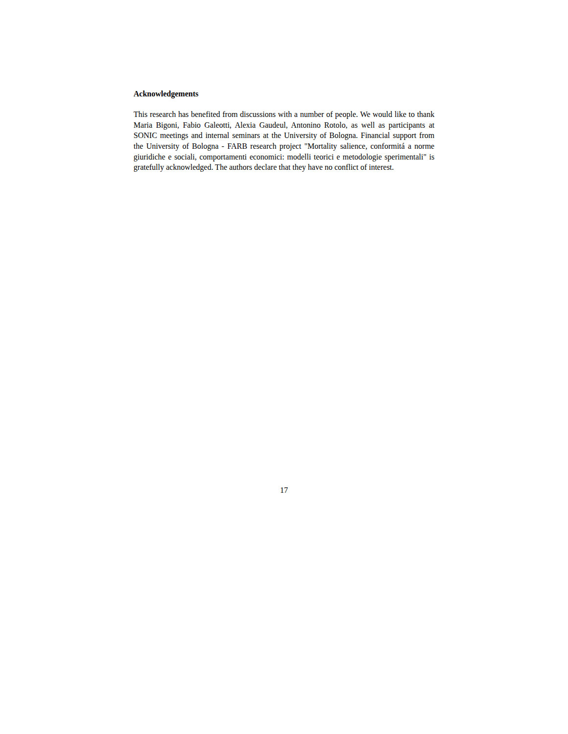Acknowledgements
This research has benefited from discussions with a number of people. We would like to thank Maria Bigoni, Fabio Galeotti, Alexia Gaudeul, Antonino Rotolo, as well as participants at SONIC meetings and internal seminars at the University of Bologna. Financial support from the University of Bologna - FARB research project "Mortality salience, conformitá a norme giuridiche e sociali, comportamenti economici: modelli teorici e metodologie sperimentali" is gratefully acknowledged. The authors declare that they have no conflict of interest.
17